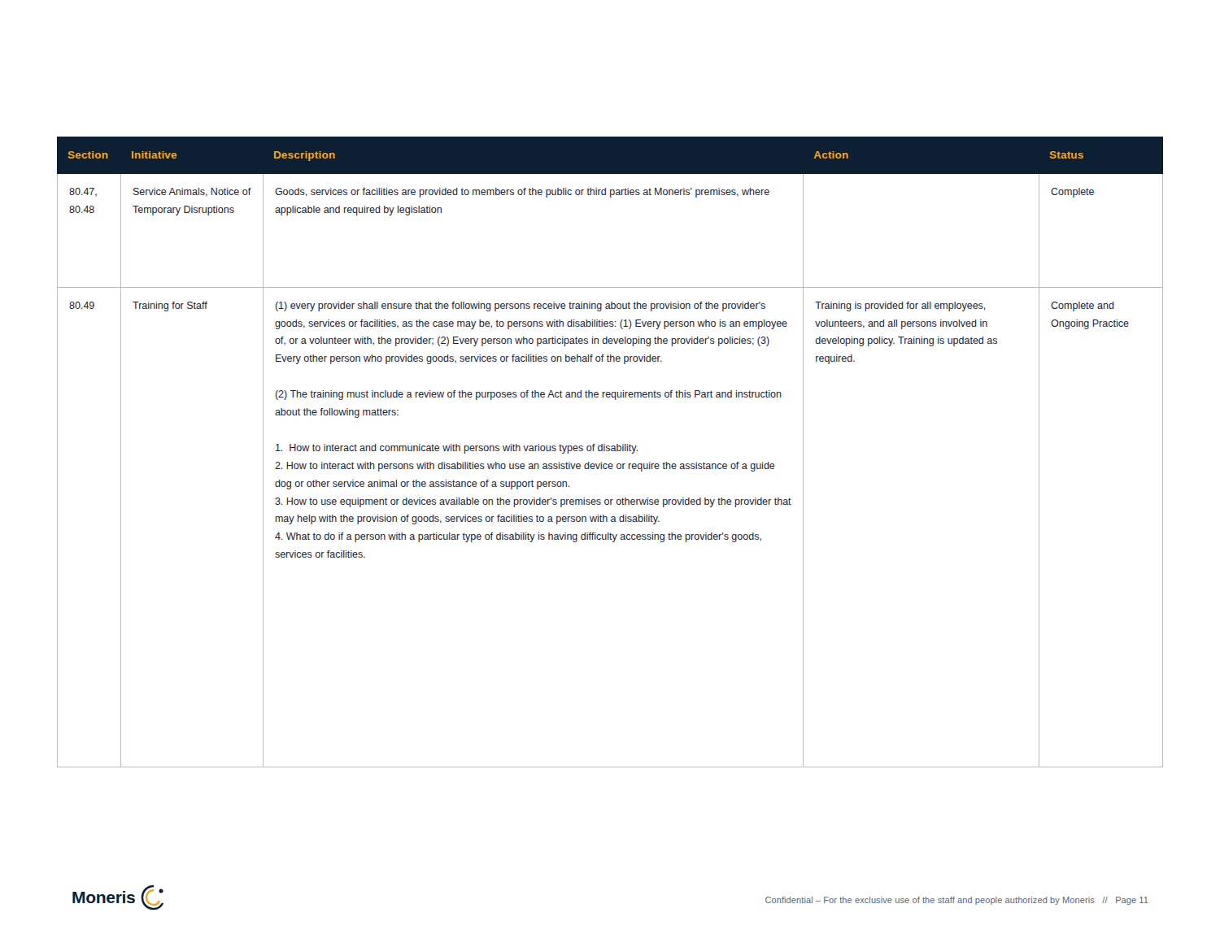| Section | Initiative | Description | Action | Status |
| --- | --- | --- | --- | --- |
| 80.47, 80.48 | Service Animals, Notice of Temporary Disruptions | Goods, services or facilities are provided to members of the public or third parties at Moneris' premises, where applicable and required by legislation | | Complete |
| 80.49 | Training for Staff | (1) every provider shall ensure that the following persons receive training about the provision of the provider's goods, services or facilities, as the case may be, to persons with disabilities: (1) Every person who is an employee of, or a volunteer with, the provider; (2) Every person who participates in developing the provider's policies; (3) Every other person who provides goods, services or facilities on behalf of the provider. (2) The training must include a review of the purposes of the Act and the requirements of this Part and instruction about the following matters: 1. How to interact and communicate with persons with various types of disability. 2. How to interact with persons with disabilities who use an assistive device or require the assistance of a guide dog or other service animal or the assistance of a support person. 3. How to use equipment or devices available on the provider's premises or otherwise provided by the provider that may help with the provision of goods, services or facilities to a person with a disability. 4. What to do if a person with a particular type of disability is having difficulty accessing the provider's goods, services or facilities. | Training is provided for all employees, volunteers, and all persons involved in developing policy. Training is updated as required. | Complete and Ongoing Practice |
Moneris
Confidential – For the exclusive use of the staff and people authorized by Moneris // Page 11